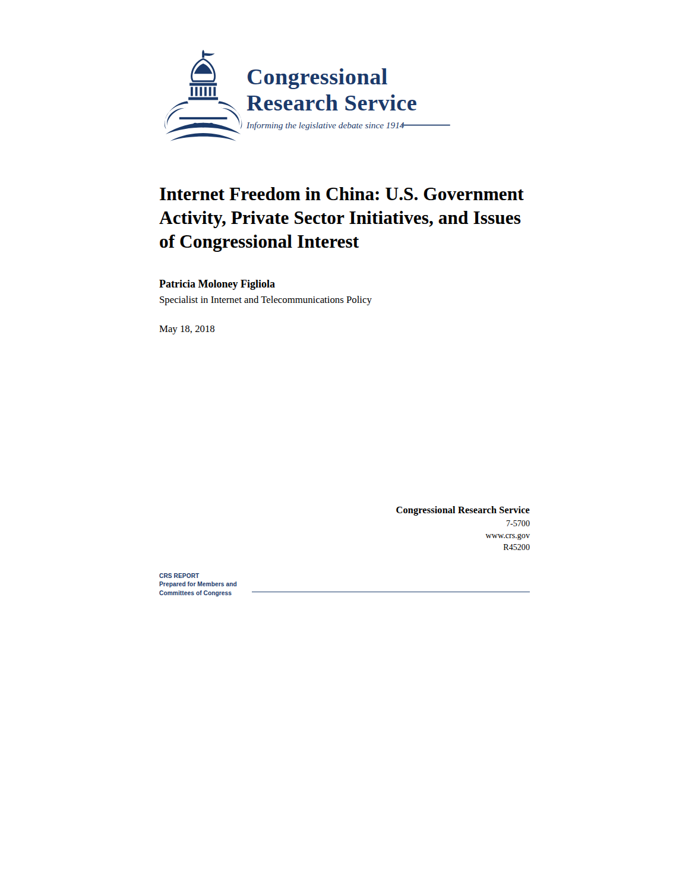Congressional Research Service — Informing the legislative debate since 1914 Congressional Research Service Informing the legislative debate since 1914
Internet Freedom in China: U.S. Government Activity, Private Sector Initiatives, and Issues of Congressional Interest
Patricia Moloney Figliola
Specialist in Internet and Telecommunications Policy
May 18, 2018
Congressional Research Service
7-5700
www.crs.gov
R45200
CRS REPORT
Prepared for Members and
Committees of Congress